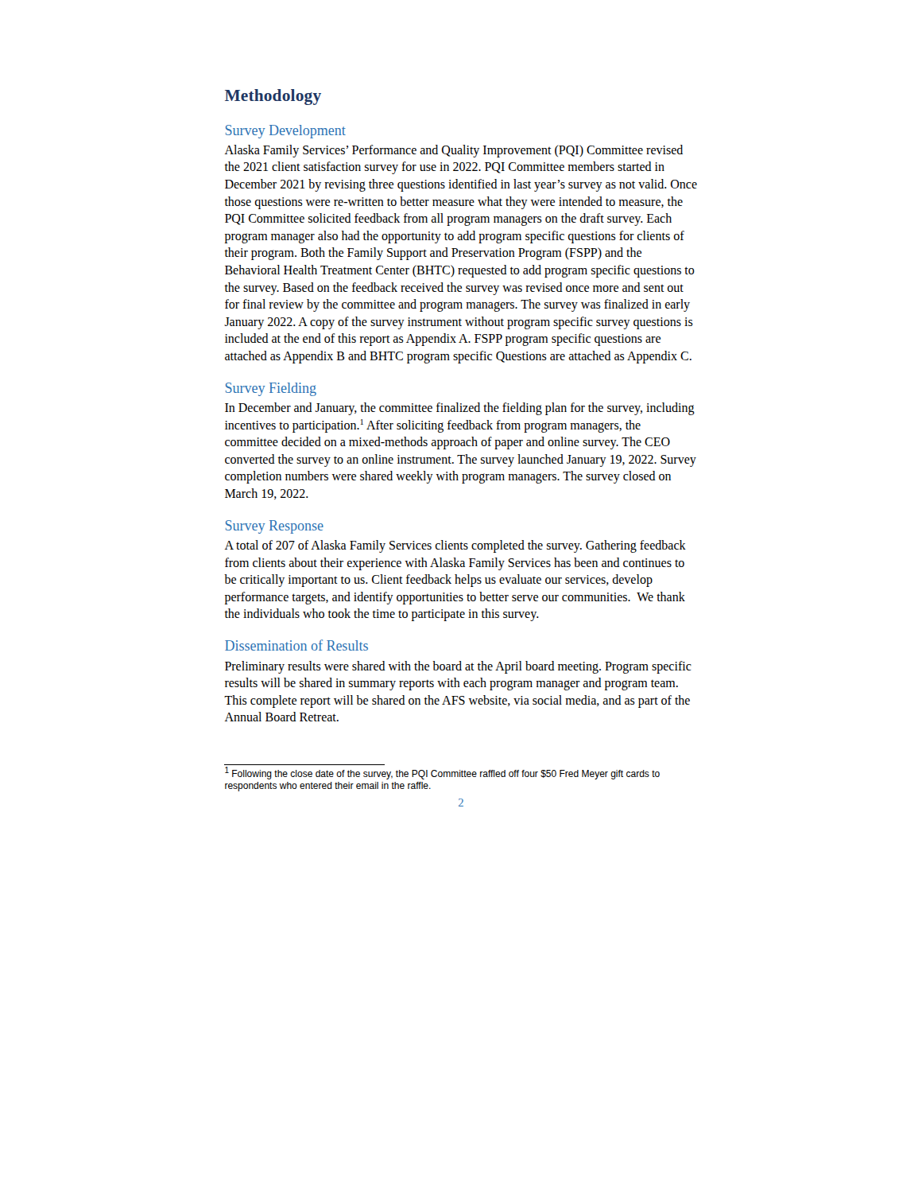Methodology
Survey Development
Alaska Family Services’ Performance and Quality Improvement (PQI) Committee revised the 2021 client satisfaction survey for use in 2022. PQI Committee members started in December 2021 by revising three questions identified in last year’s survey as not valid. Once those questions were re-written to better measure what they were intended to measure, the PQI Committee solicited feedback from all program managers on the draft survey. Each program manager also had the opportunity to add program specific questions for clients of their program. Both the Family Support and Preservation Program (FSPP) and the Behavioral Health Treatment Center (BHTC) requested to add program specific questions to the survey. Based on the feedback received the survey was revised once more and sent out for final review by the committee and program managers. The survey was finalized in early January 2022. A copy of the survey instrument without program specific survey questions is included at the end of this report as Appendix A. FSPP program specific questions are attached as Appendix B and BHTC program specific Questions are attached as Appendix C.
Survey Fielding
In December and January, the committee finalized the fielding plan for the survey, including incentives to participation.1 After soliciting feedback from program managers, the committee decided on a mixed-methods approach of paper and online survey. The CEO converted the survey to an online instrument. The survey launched January 19, 2022. Survey completion numbers were shared weekly with program managers. The survey closed on March 19, 2022.
Survey Response
A total of 207 of Alaska Family Services clients completed the survey. Gathering feedback from clients about their experience with Alaska Family Services has been and continues to be critically important to us. Client feedback helps us evaluate our services, develop performance targets, and identify opportunities to better serve our communities. We thank the individuals who took the time to participate in this survey.
Dissemination of Results
Preliminary results were shared with the board at the April board meeting. Program specific results will be shared in summary reports with each program manager and program team. This complete report will be shared on the AFS website, via social media, and as part of the Annual Board Retreat.
1 Following the close date of the survey, the PQI Committee raffled off four $50 Fred Meyer gift cards to respondents who entered their email in the raffle.
2